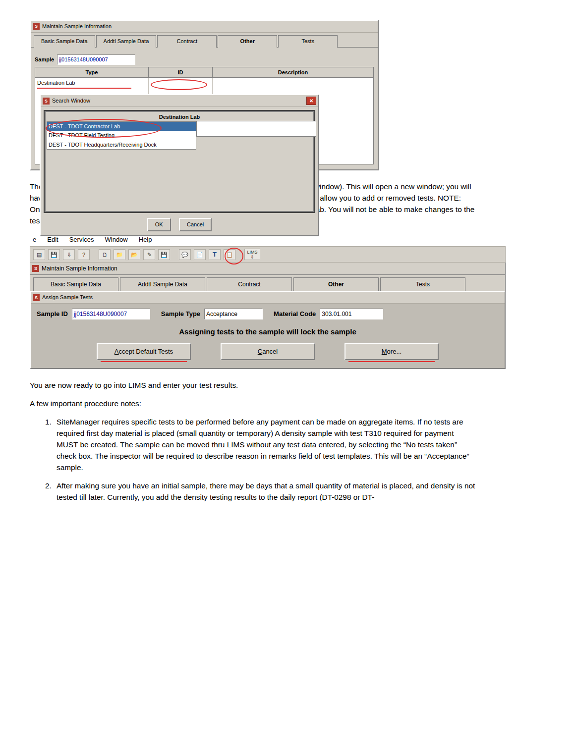S Maintain Sample Information
Basic Sample Data
Addtl Sample Data
Contract
Other
Tests
Sample jj01563148U090007
Type
ID
Description
Destination Lab
S Search Window ✕
Destination Lab
DEST - TDOT Contractor Lab
DEST - TDOT Field Testing
DEST - TDOT Headquarters/Receiving Dock
OK Cancel
The final step will be selecting tests. Click the “assign tests” icon (T in icons at top of window). This will open a new window; you will have the option to accept default tests or select “More” to open a new window that will allow you to add or removed tests. NOTE: Once tests are assigned, the sample is automatically saved and received in the field lab. You will not be able to make changes to the tests that are assigned to the sample.
e Edit Services Window Help
▤ 💾 ⇩ ? 🗋 📁 📂 ✎ 💾 💬 📄 T 📋 LIMS
⇩
S Maintain Sample Information
Basic Sample Data
Addtl Sample Data
Contract
Other
Tests
S Assign Sample Tests
Sample ID jj01563148U090007 Sample Type Acceptance Material Code 303.01.001
Assigning tests to the sample will lock the sample
Accept Default Tests Cancel More...
You are now ready to go into LIMS and enter your test results.
A few important procedure notes:
SiteManager requires specific tests to be performed before any payment can be made on aggregate items. If no tests are required first day material is placed (small quantity or temporary) A density sample with test T310 required for payment MUST be created. The sample can be moved thru LIMS without any test data entered, by selecting the “No tests taken” check box. The inspector will be required to describe reason in remarks field of test templates. This will be an “Acceptance” sample.
After making sure you have an initial sample, there may be days that a small quantity of material is placed, and density is not tested till later. Currently, you add the density testing results to the daily report (DT-0298 or DT-